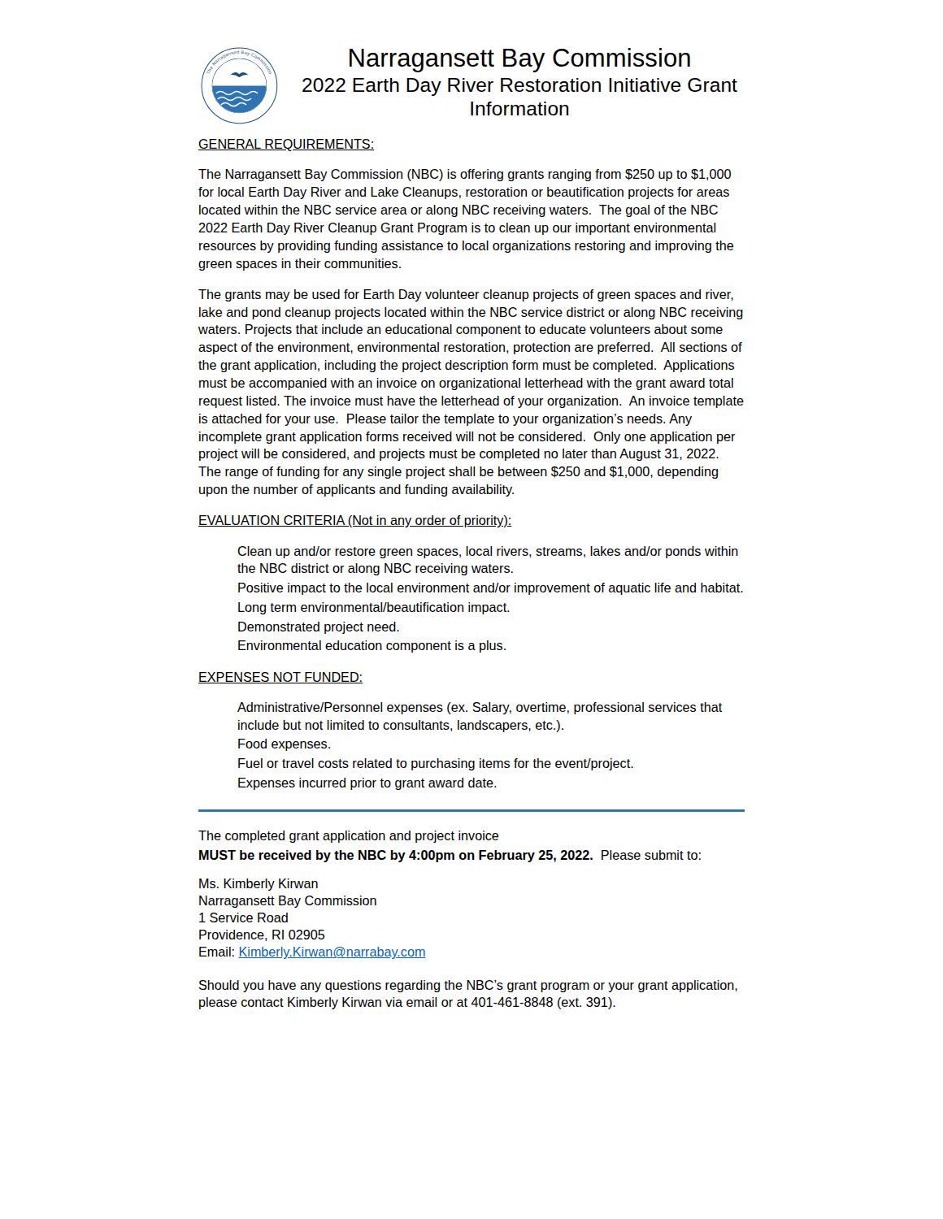The Narragansett Bay Commission
Narragansett Bay Commission
2022 Earth Day River Restoration Initiative Grant Information
GENERAL REQUIREMENTS:
The Narragansett Bay Commission (NBC) is offering grants ranging from $250 up to $1,000 for local Earth Day River and Lake Cleanups, restoration or beautification projects for areas located within the NBC service area or along NBC receiving waters. The goal of the NBC 2022 Earth Day River Cleanup Grant Program is to clean up our important environmental resources by providing funding assistance to local organizations restoring and improving the green spaces in their communities.
The grants may be used for Earth Day volunteer cleanup projects of green spaces and river, lake and pond cleanup projects located within the NBC service district or along NBC receiving waters. Projects that include an educational component to educate volunteers about some aspect of the environment, environmental restoration, protection are preferred. All sections of the grant application, including the project description form must be completed. Applications must be accompanied with an invoice on organizational letterhead with the grant award total request listed. The invoice must have the letterhead of your organization. An invoice template is attached for your use. Please tailor the template to your organization’s needs. Any incomplete grant application forms received will not be considered. Only one application per project will be considered, and projects must be completed no later than August 31, 2022. The range of funding for any single project shall be between $250 and $1,000, depending upon the number of applicants and funding availability.
EVALUATION CRITERIA (Not in any order of priority):
Clean up and/or restore green spaces, local rivers, streams, lakes and/or ponds within the NBC district or along NBC receiving waters.
Positive impact to the local environment and/or improvement of aquatic life and habitat.
Long term environmental/beautification impact.
Demonstrated project need.
Environmental education component is a plus.
EXPENSES NOT FUNDED:
Administrative/Personnel expenses (ex. Salary, overtime, professional services that include but not limited to consultants, landscapers, etc.).
Food expenses.
Fuel or travel costs related to purchasing items for the event/project.
Expenses incurred prior to grant award date.
The completed grant application and project invoice
MUST be received by the NBC by 4:00pm on February 25, 2022. Please submit to:
Ms. Kimberly Kirwan
Narragansett Bay Commission
1 Service Road
Providence, RI 02905
Email: Kimberly.Kirwan@narrabay.com
Should you have any questions regarding the NBC’s grant program or your grant application, please contact Kimberly Kirwan via email or at 401-461-8848 (ext. 391).